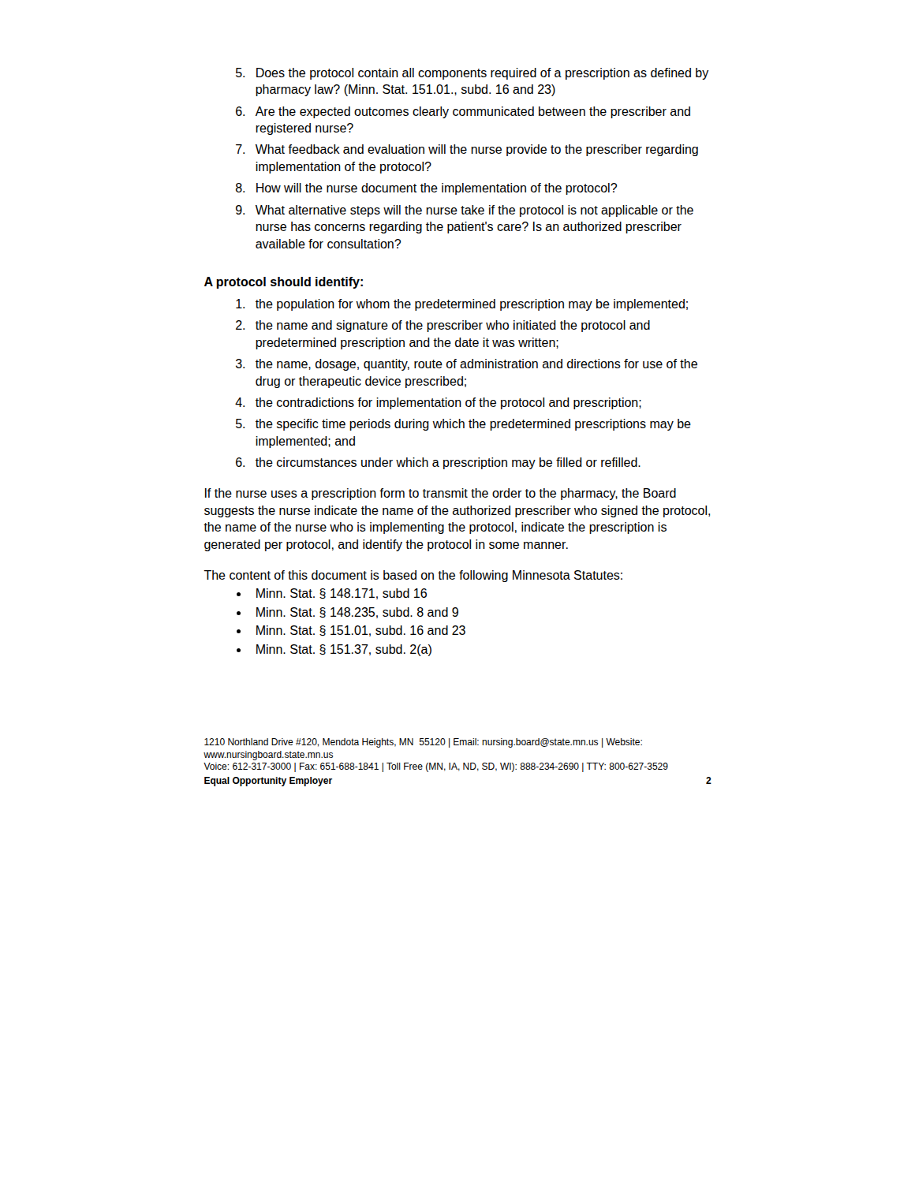Does the protocol contain all components required of a prescription as defined by pharmacy law? (Minn. Stat. 151.01., subd. 16 and 23)
Are the expected outcomes clearly communicated between the prescriber and registered nurse?
What feedback and evaluation will the nurse provide to the prescriber regarding implementation of the protocol?
How will the nurse document the implementation of the protocol?
What alternative steps will the nurse take if the protocol is not applicable or the nurse has concerns regarding the patient's care? Is an authorized prescriber available for consultation?
A protocol should identify:
the population for whom the predetermined prescription may be implemented;
the name and signature of the prescriber who initiated the protocol and predetermined prescription and the date it was written;
the name, dosage, quantity, route of administration and directions for use of the drug or therapeutic device prescribed;
the contradictions for implementation of the protocol and prescription;
the specific time periods during which the predetermined prescriptions may be implemented; and
the circumstances under which a prescription may be filled or refilled.
If the nurse uses a prescription form to transmit the order to the pharmacy, the Board suggests the nurse indicate the name of the authorized prescriber who signed the protocol, the name of the nurse who is implementing the protocol, indicate the prescription is generated per protocol, and identify the protocol in some manner.
The content of this document is based on the following Minnesota Statutes:
Minn. Stat. § 148.171, subd 16
Minn. Stat. § 148.235, subd. 8 and 9
Minn. Stat. § 151.01, subd. 16 and 23
Minn. Stat. § 151.37, subd. 2(a)
1210 Northland Drive #120, Mendota Heights, MN 55120 | Email: nursing.board@state.mn.us | Website: www.nursingboard.state.mn.us
Voice: 612-317-3000 | Fax: 651-688-1841 | Toll Free (MN, IA, ND, SD, WI): 888-234-2690 | TTY: 800-627-3529
Equal Opportunity Employer2